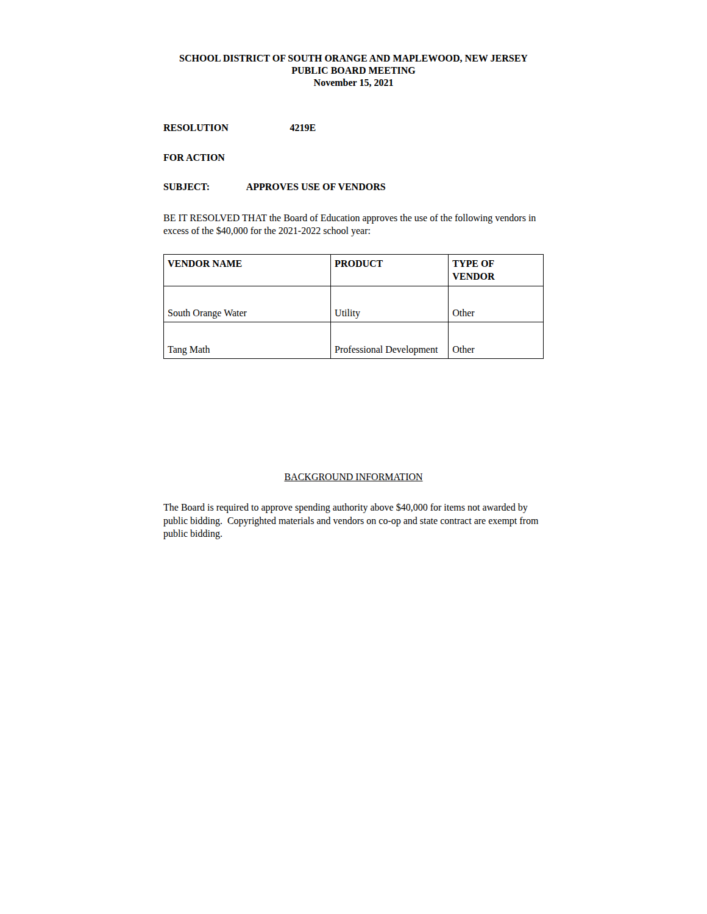SCHOOL DISTRICT OF SOUTH ORANGE AND MAPLEWOOD, NEW JERSEY
PUBLIC BOARD MEETING
November 15, 2021
RESOLUTION 4219E
FOR ACTION
SUBJECT: APPROVES USE OF VENDORS
BE IT RESOLVED THAT the Board of Education approves the use of the following vendors in excess of the $40,000 for the 2021-2022 school year:
| VENDOR NAME | PRODUCT | TYPE OF VENDOR |
| --- | --- | --- |
| South Orange Water | Utility | Other |
| Tang Math | Professional Development | Other |
BACKGROUND INFORMATION
The Board is required to approve spending authority above $40,000 for items not awarded by public bidding. Copyrighted materials and vendors on co-op and state contract are exempt from public bidding.